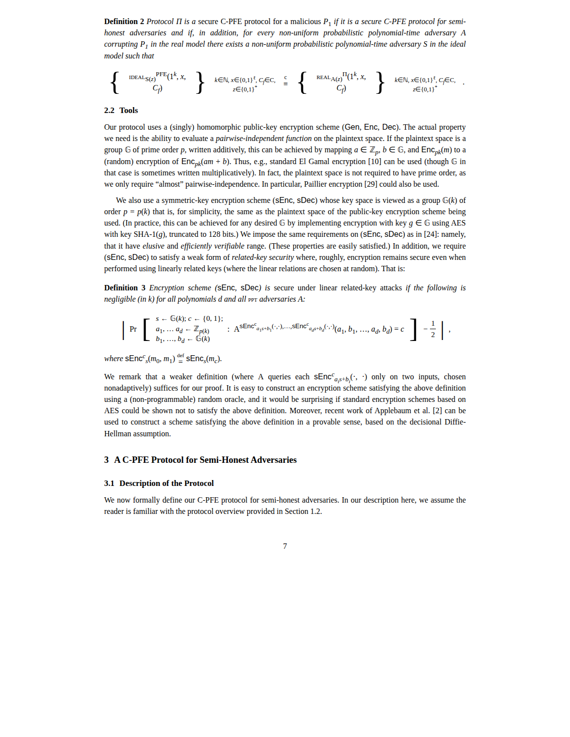Definition 2 Protocol Π is a secure C-PFE protocol for a malicious P1 if it is a secure C-PFE protocol for semi-honest adversaries and if, in addition, for every non-uniform probabilistic polynomial-time adversary A corrupting P1 in the real model there exists a non-uniform probabilistic polynomial-time adversary S in the ideal model such that
| { | ideal S ( z ) PFE (1 k , x , C f ) | } | k ∈ℕ, x ∈{0,1} ℓ , C f ∈ C , z ∈{0,1} * | c ≡ | { | real A ( z ) Π (1 k , x , C f ) | } | k ∈ℕ, x ∈{0,1} ℓ , C f ∈ C , z ∈{0,1} * | . |
2.2 Tools
Our protocol uses a (singly) homomorphic public-key encryption scheme (Gen, Enc, Dec). The actual property we need is the ability to evaluate a pairwise-independent function on the plaintext space. If the plaintext space is a group 𝔾 of prime order p, written additively, this can be achieved by mapping a ∈ ℤp, b ∈ 𝔾, and Encpk(m) to a (random) encryption of Encpk(am + b). Thus, e.g., standard El Gamal encryption [10] can be used (though 𝔾 in that case is sometimes written multiplicatively). In fact, the plaintext space is not required to have prime order, as we only require “almost” pairwise-independence. In particular, Paillier encryption [29] could also be used.
We also use a symmetric-key encryption scheme (sEnc, sDec) whose key space is viewed as a group 𝔾(k) of order p = p(k) that is, for simplicity, the same as the plaintext space of the public-key encryption scheme being used. (In practice, this can be achieved for any desired 𝔾 by implementing encryption with key g ∈ 𝔾 using AES with key SHA-1(g), truncated to 128 bits.) We impose the same requirements on (sEnc, sDec) as in [24]: namely, that it have elusive and efficiently verifiable range. (These properties are easily satisfied.) In addition, we require (sEnc, sDec) to satisfy a weak form of related-key security where, roughly, encryption remains secure even when performed using linearly related keys (where the linear relations are chosen at random). That is:
Definition 3 Encryption scheme (sEnc, sDec) is secure under linear related-key attacks if the following is negligible (in k) for all polynomials d and all ppt adversaries A:
| / | Pr | [ | s ← 𝔾( k ); c ← {0, 1}; a 1 , … a d ← ℤ p ( k ) b 1 , …, b d ← 𝔾( k ) | : | A sEnc c a 1 s + b 1 (·,·),…, sEnc c a d s + b d (·,·) ( a 1 , b 1 , …, a d , b d ) = c | ] | − | 1 2 | / | , |
where sEnccs(m0, m1) def= sEncs(mc).
We remark that a weaker definition (where A queries each sEnccais+bi(·, ·) only on two inputs, chosen nonadaptively) suffices for our proof. It is easy to construct an encryption scheme satisfying the above definition using a (non-programmable) random oracle, and it would be surprising if standard encryption schemes based on AES could be shown not to satisfy the above definition. Moreover, recent work of Applebaum et al. [2] can be used to construct a scheme satisfying the above definition in a provable sense, based on the decisional Diffie-Hellman assumption.
3 A C-PFE Protocol for Semi-Honest Adversaries
3.1 Description of the Protocol
We now formally define our C-PFE protocol for semi-honest adversaries. In our description here, we assume the reader is familiar with the protocol overview provided in Section 1.2.
7